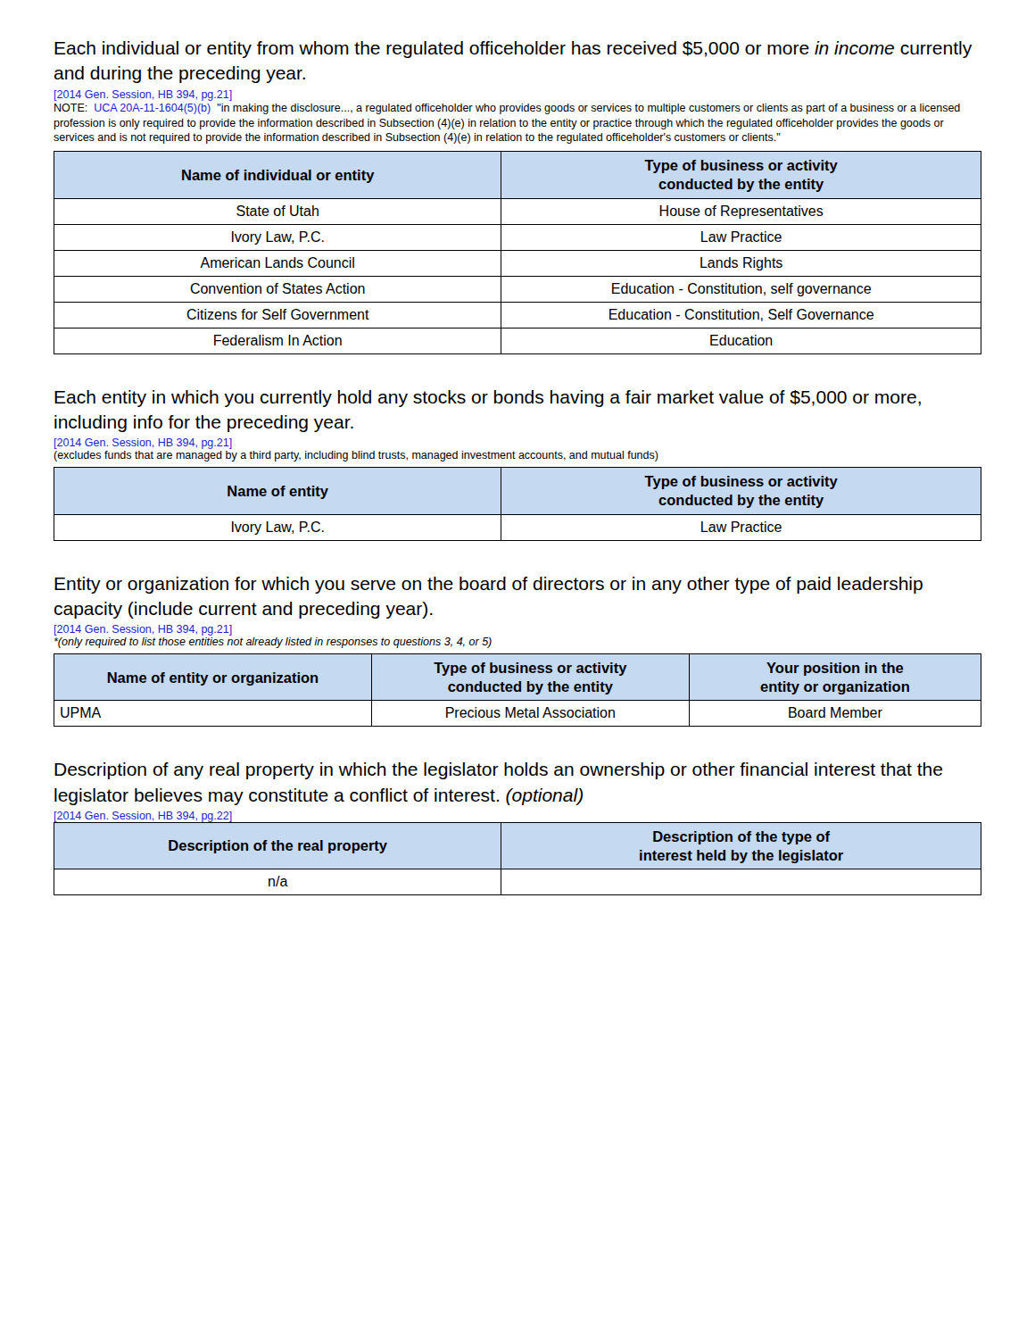Each individual or entity from whom the regulated officeholder has received $5,000 or more in income currently and during the preceding year.
[2014 Gen. Session, HB 394, pg.21]
NOTE: UCA 20A-11-1604(5)(b) "in making the disclosure..., a regulated officeholder who provides goods or services to multiple customers or clients as part of a business or a licensed profession is only required to provide the information described in Subsection (4)(e) in relation to the entity or practice through which the regulated officeholder provides the goods or services and is not required to provide the information described in Subsection (4)(e) in relation to the regulated officeholder's customers or clients."
| Name of individual or entity | Type of business or activity conducted by the entity |
| --- | --- |
| State of Utah | House of Representatives |
| Ivory Law, P.C. | Law Practice |
| American Lands Council | Lands Rights |
| Convention of States Action | Education - Constitution, self governance |
| Citizens for Self Government | Education - Constitution, Self Governance |
| Federalism In Action | Education |
Each entity in which you currently hold any stocks or bonds having a fair market value of $5,000 or more, including info for the preceding year.
[2014 Gen. Session, HB 394, pg.21]
(excludes funds that are managed by a third party, including blind trusts, managed investment accounts, and mutual funds)
| Name of entity | Type of business or activity conducted by the entity |
| --- | --- |
| Ivory Law, P.C. | Law Practice |
Entity or organization for which you serve on the board of directors or in any other type of paid leadership capacity (include current and preceding year).
[2014 Gen. Session, HB 394, pg.21]
*(only required to list those entities not already listed in responses to questions 3, 4, or 5)
| Name of entity or organization | Type of business or activity conducted by the entity | Your position in the entity or organization |
| --- | --- | --- |
| UPMA | Precious Metal Association | Board Member |
Description of any real property in which the legislator holds an ownership or other financial interest that the legislator believes may constitute a conflict of interest. (optional)
[2014 Gen. Session, HB 394, pg.22]
| Description of the real property | Description of the type of interest held by the legislator |
| --- | --- |
| n/a | |